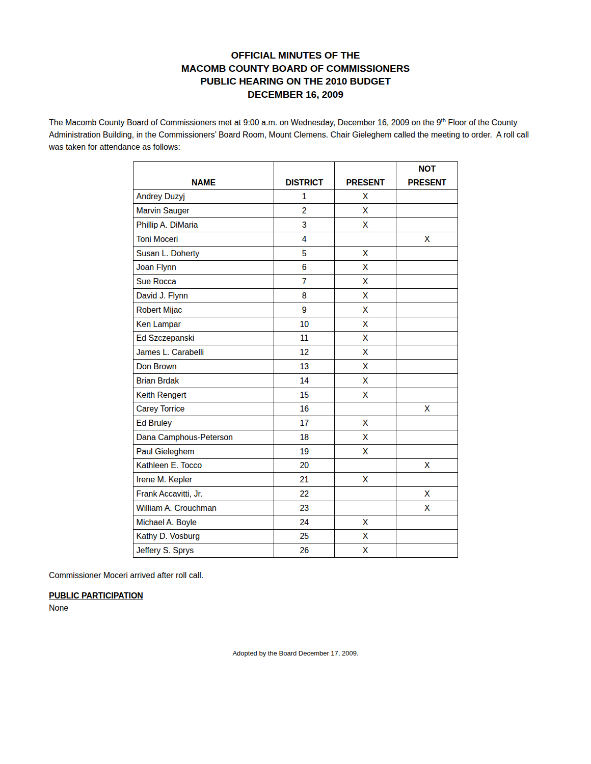OFFICIAL MINUTES OF THE
MACOMB COUNTY BOARD OF COMMISSIONERS
PUBLIC HEARING ON THE 2010 BUDGET
DECEMBER 16, 2009
The Macomb County Board of Commissioners met at 9:00 a.m. on Wednesday, December 16, 2009 on the 9th Floor of the County Administration Building, in the Commissioners’ Board Room, Mount Clemens. Chair Gieleghem called the meeting to order. A roll call was taken for attendance as follows:
| | | | NOT |
| --- | --- | --- | --- |
| NAME | DISTRICT | PRESENT | PRESENT |
| Andrey Duzyj | 1 | X | |
| Marvin Sauger | 2 | X | |
| Phillip A. DiMaria | 3 | X | |
| Toni Moceri | 4 | | X |
| Susan L. Doherty | 5 | X | |
| Joan Flynn | 6 | X | |
| Sue Rocca | 7 | X | |
| David J. Flynn | 8 | X | |
| Robert Mijac | 9 | X | |
| Ken Lampar | 10 | X | |
| Ed Szczepanski | 11 | X | |
| James L. Carabelli | 12 | X | |
| Don Brown | 13 | X | |
| Brian Brdak | 14 | X | |
| Keith Rengert | 15 | X | |
| Carey Torrice | 16 | | X |
| Ed Bruley | 17 | X | |
| Dana Camphous-Peterson | 18 | X | |
| Paul Gieleghem | 19 | X | |
| Kathleen E. Tocco | 20 | | X |
| Irene M. Kepler | 21 | X | |
| Frank Accavitti, Jr. | 22 | | X |
| William A. Crouchman | 23 | | X |
| Michael A. Boyle | 24 | X | |
| Kathy D. Vosburg | 25 | X | |
| Jeffery S. Sprys | 26 | X | |
Commissioner Moceri arrived after roll call.
PUBLIC PARTICIPATION
None
Adopted by the Board December 17, 2009.